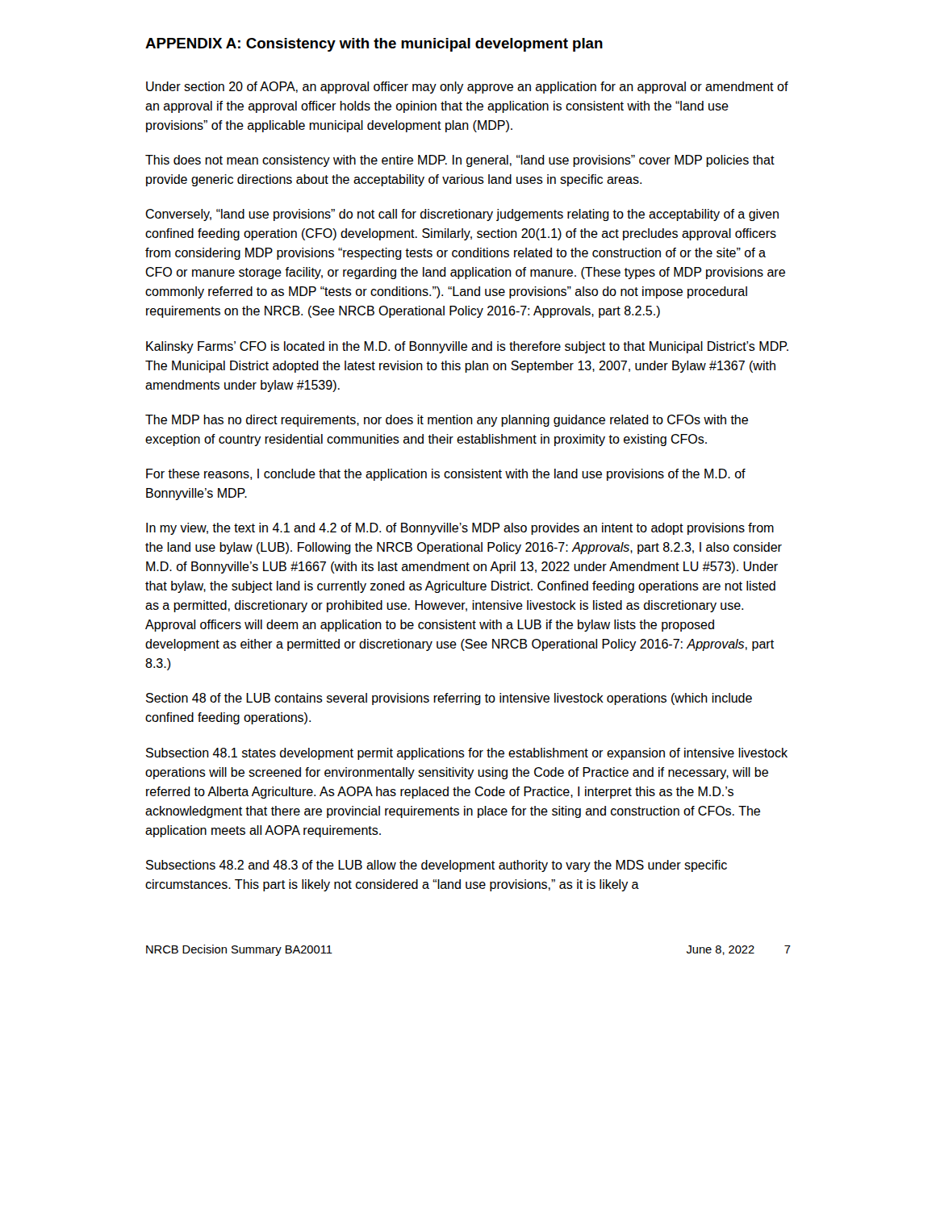APPENDIX A: Consistency with the municipal development plan
Under section 20 of AOPA, an approval officer may only approve an application for an approval or amendment of an approval if the approval officer holds the opinion that the application is consistent with the “land use provisions” of the applicable municipal development plan (MDP).
This does not mean consistency with the entire MDP. In general, “land use provisions” cover MDP policies that provide generic directions about the acceptability of various land uses in specific areas.
Conversely, “land use provisions” do not call for discretionary judgements relating to the acceptability of a given confined feeding operation (CFO) development. Similarly, section 20(1.1) of the act precludes approval officers from considering MDP provisions “respecting tests or conditions related to the construction of or the site” of a CFO or manure storage facility, or regarding the land application of manure. (These types of MDP provisions are commonly referred to as MDP “tests or conditions.”). “Land use provisions” also do not impose procedural requirements on the NRCB. (See NRCB Operational Policy 2016-7: Approvals, part 8.2.5.)
Kalinsky Farms’ CFO is located in the M.D. of Bonnyville and is therefore subject to that Municipal District’s MDP. The Municipal District adopted the latest revision to this plan on September 13, 2007, under Bylaw #1367 (with amendments under bylaw #1539).
The MDP has no direct requirements, nor does it mention any planning guidance related to CFOs with the exception of country residential communities and their establishment in proximity to existing CFOs.
For these reasons, I conclude that the application is consistent with the land use provisions of the M.D. of Bonnyville’s MDP.
In my view, the text in 4.1 and 4.2 of M.D. of Bonnyville’s MDP also provides an intent to adopt provisions from the land use bylaw (LUB). Following the NRCB Operational Policy 2016-7: Approvals, part 8.2.3, I also consider M.D. of Bonnyville’s LUB #1667 (with its last amendment on April 13, 2022 under Amendment LU #573). Under that bylaw, the subject land is currently zoned as Agriculture District. Confined feeding operations are not listed as a permitted, discretionary or prohibited use. However, intensive livestock is listed as discretionary use. Approval officers will deem an application to be consistent with a LUB if the bylaw lists the proposed development as either a permitted or discretionary use (See NRCB Operational Policy 2016-7: Approvals, part 8.3.)
Section 48 of the LUB contains several provisions referring to intensive livestock operations (which include confined feeding operations).
Subsection 48.1 states development permit applications for the establishment or expansion of intensive livestock operations will be screened for environmentally sensitivity using the Code of Practice and if necessary, will be referred to Alberta Agriculture. As AOPA has replaced the Code of Practice, I interpret this as the M.D.’s acknowledgment that there are provincial requirements in place for the siting and construction of CFOs. The application meets all AOPA requirements.
Subsections 48.2 and 48.3 of the LUB allow the development authority to vary the MDS under specific circumstances. This part is likely not considered a “land use provisions,” as it is likely a
NRCB Decision Summary BA20011
June 8, 20227